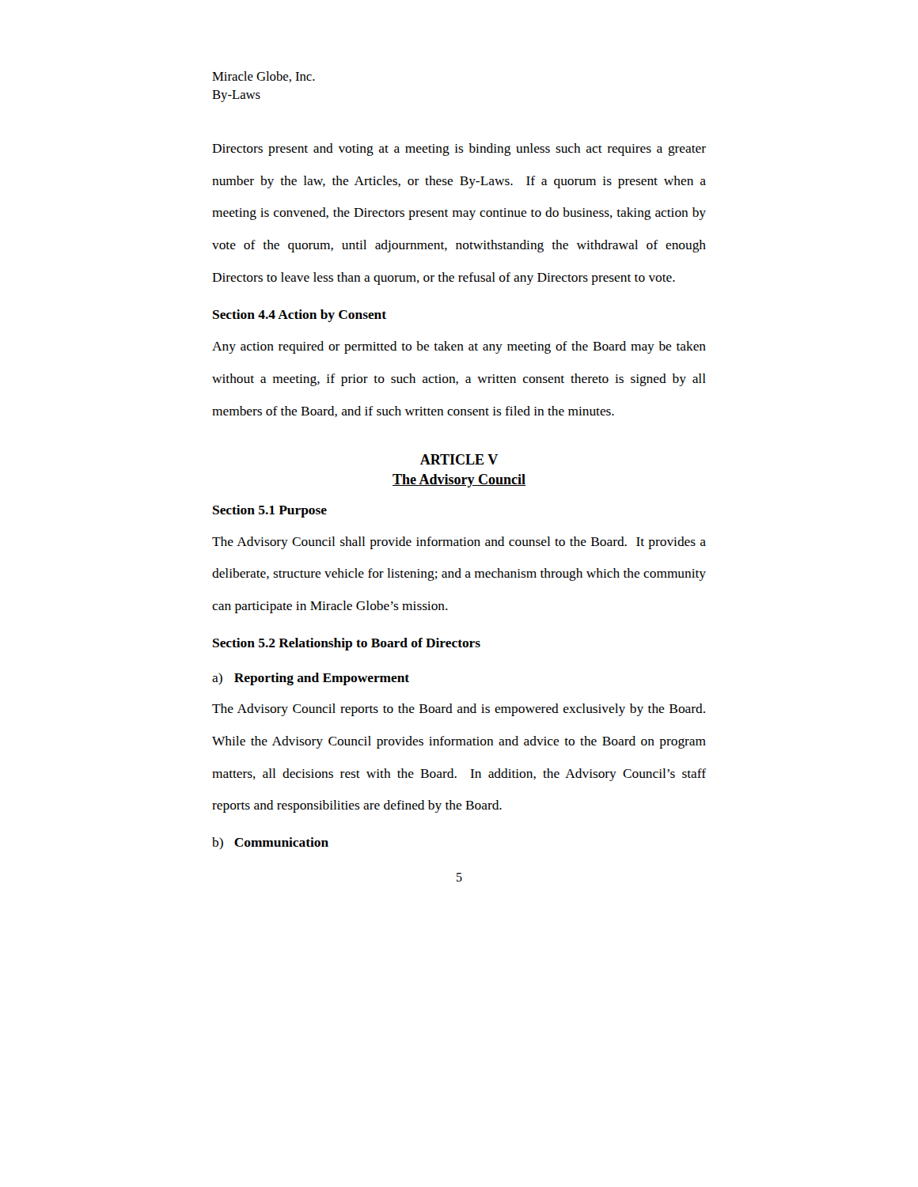Miracle Globe, Inc.
By-Laws
Directors present and voting at a meeting is binding unless such act requires a greater number by the law, the Articles, or these By-Laws. If a quorum is present when a meeting is convened, the Directors present may continue to do business, taking action by vote of the quorum, until adjournment, notwithstanding the withdrawal of enough Directors to leave less than a quorum, or the refusal of any Directors present to vote.
Section 4.4 Action by Consent
Any action required or permitted to be taken at any meeting of the Board may be taken without a meeting, if prior to such action, a written consent thereto is signed by all members of the Board, and if such written consent is filed in the minutes.
ARTICLE V
The Advisory Council
Section 5.1 Purpose
The Advisory Council shall provide information and counsel to the Board. It provides a deliberate, structure vehicle for listening; and a mechanism through which the community can participate in Miracle Globe’s mission.
Section 5.2 Relationship to Board of Directors
a) Reporting and Empowerment
The Advisory Council reports to the Board and is empowered exclusively by the Board. While the Advisory Council provides information and advice to the Board on program matters, all decisions rest with the Board. In addition, the Advisory Council’s staff reports and responsibilities are defined by the Board.
b) Communication
5